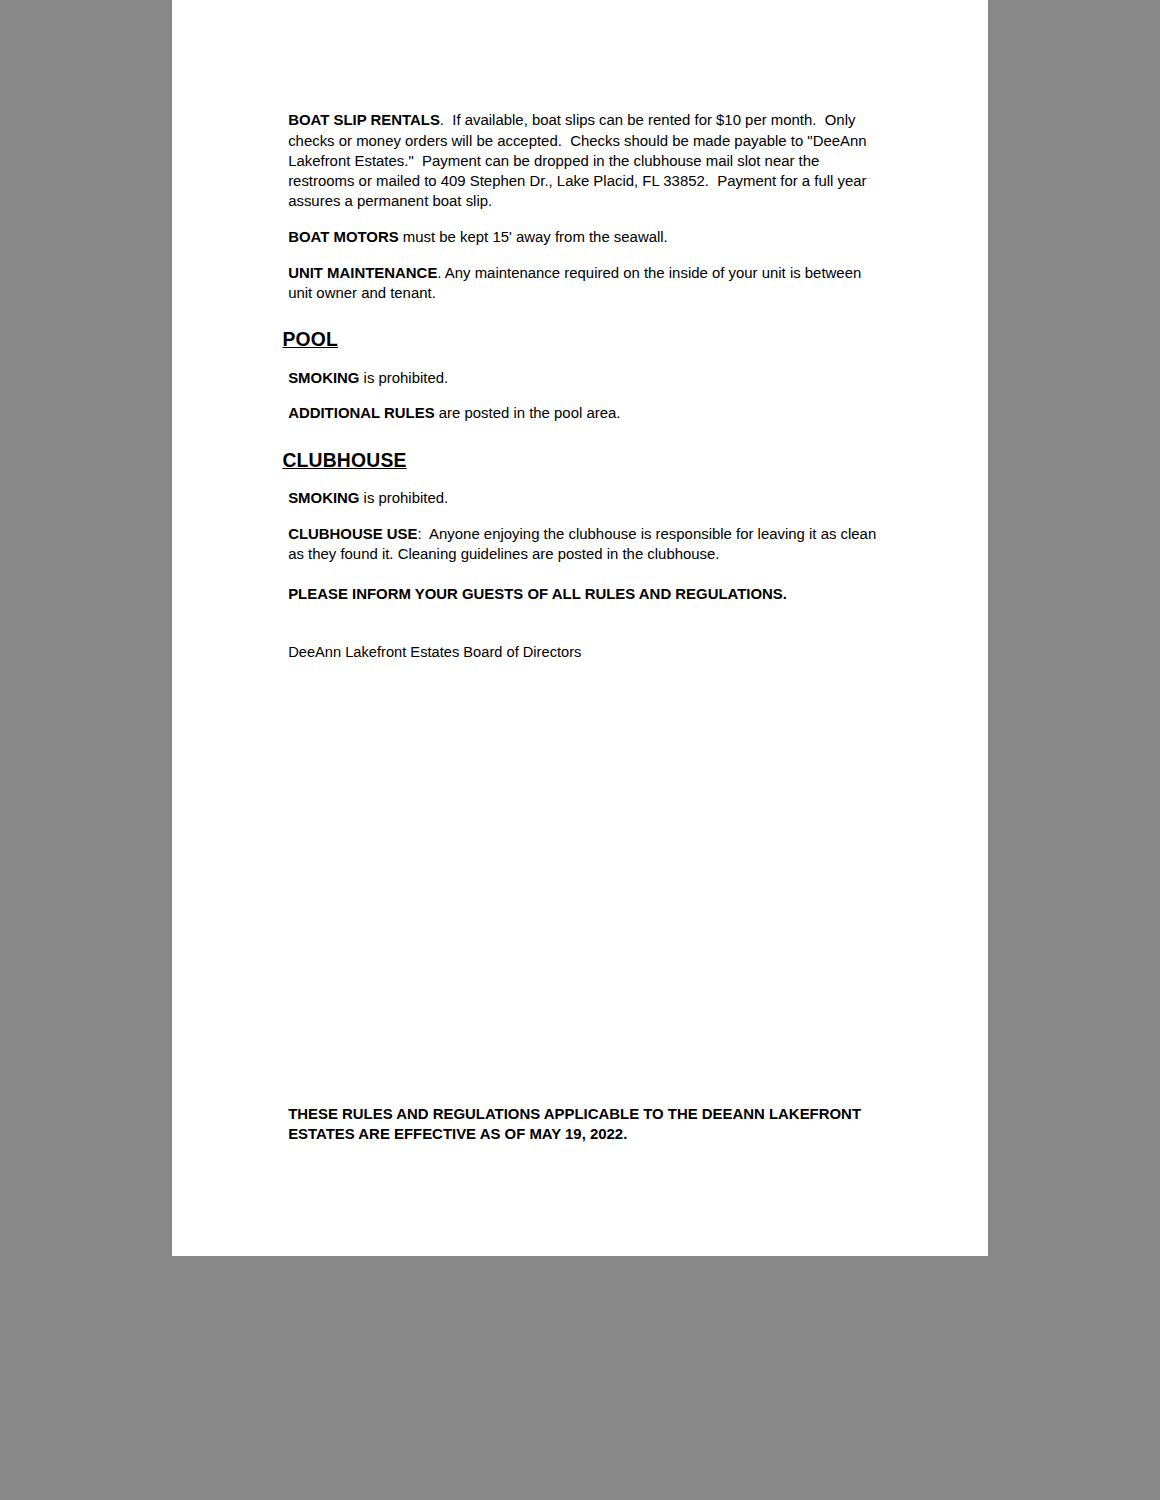BOAT SLIP RENTALS. If available, boat slips can be rented for $10 per month. Only checks or money orders will be accepted. Checks should be made payable to "DeeAnn Lakefront Estates." Payment can be dropped in the clubhouse mail slot near the restrooms or mailed to 409 Stephen Dr., Lake Placid, FL 33852. Payment for a full year assures a permanent boat slip.
BOAT MOTORS must be kept 15' away from the seawall.
UNIT MAINTENANCE. Any maintenance required on the inside of your unit is between unit owner and tenant.
POOL
SMOKING is prohibited.
ADDITIONAL RULES are posted in the pool area.
CLUBHOUSE
SMOKING is prohibited.
CLUBHOUSE USE: Anyone enjoying the clubhouse is responsible for leaving it as clean as they found it. Cleaning guidelines are posted in the clubhouse.
PLEASE INFORM YOUR GUESTS OF ALL RULES AND REGULATIONS.
DeeAnn Lakefront Estates Board of Directors
THESE RULES AND REGULATIONS APPLICABLE TO THE DEEANN LAKEFRONT ESTATES ARE EFFECTIVE AS OF MAY 19, 2022.